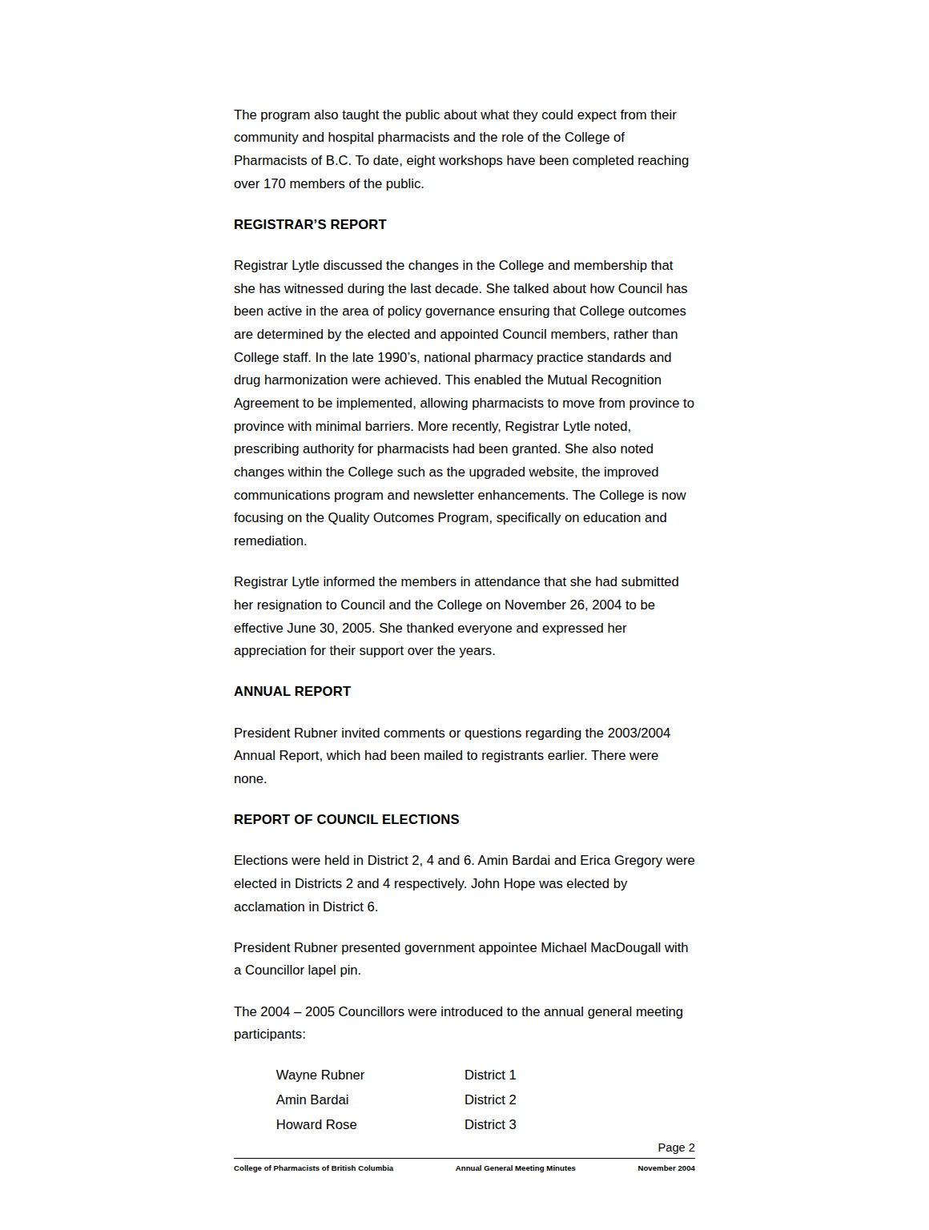The program also taught the public about what they could expect from their community and hospital pharmacists and the role of the College of Pharmacists of B.C. To date, eight workshops have been completed reaching over 170 members of the public.
REGISTRAR’S REPORT
Registrar Lytle discussed the changes in the College and membership that she has witnessed during the last decade. She talked about how Council has been active in the area of policy governance ensuring that College outcomes are determined by the elected and appointed Council members, rather than College staff. In the late 1990’s, national pharmacy practice standards and drug harmonization were achieved. This enabled the Mutual Recognition Agreement to be implemented, allowing pharmacists to move from province to province with minimal barriers. More recently, Registrar Lytle noted, prescribing authority for pharmacists had been granted. She also noted changes within the College such as the upgraded website, the improved communications program and newsletter enhancements. The College is now focusing on the Quality Outcomes Program, specifically on education and remediation.
Registrar Lytle informed the members in attendance that she had submitted her resignation to Council and the College on November 26, 2004 to be effective June 30, 2005. She thanked everyone and expressed her appreciation for their support over the years.
ANNUAL REPORT
President Rubner invited comments or questions regarding the 2003/2004 Annual Report, which had been mailed to registrants earlier. There were none.
REPORT OF COUNCIL ELECTIONS
Elections were held in District 2, 4 and 6. Amin Bardai and Erica Gregory were elected in Districts 2 and 4 respectively. John Hope was elected by acclamation in District 6.
President Rubner presented government appointee Michael MacDougall with a Councillor lapel pin.
The 2004 – 2005 Councillors were introduced to the annual general meeting participants:
| Wayne Rubner | District 1 |
| Amin Bardai | District 2 |
| Howard Rose | District 3 |
Page 2
College of Pharmacists of British Columbia
Annual General Meeting Minutes
November 2004